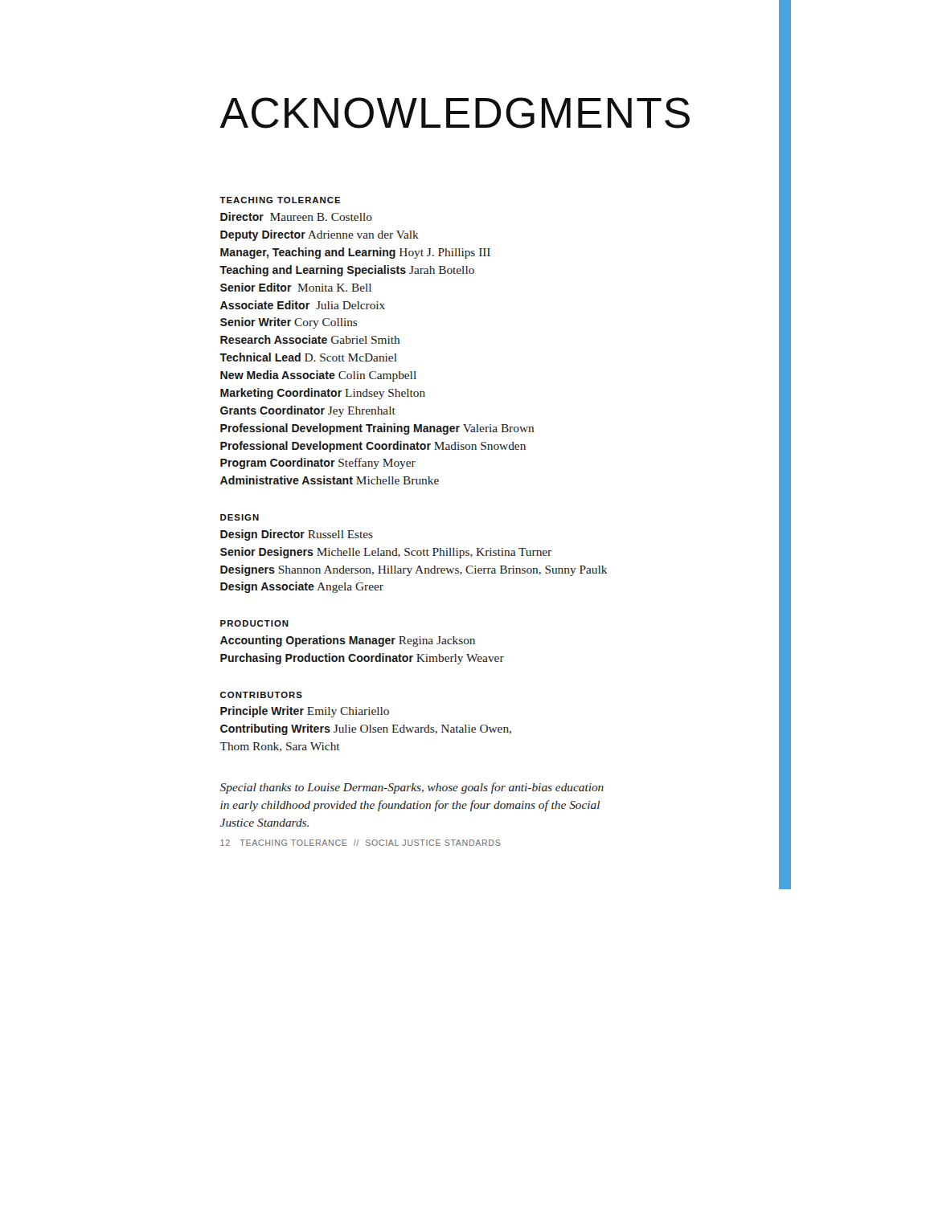ACKNOWLEDGMENTS
Teaching Tolerance
Director Maureen B. Costello
Deputy Director Adrienne van der Valk
Manager, Teaching and Learning Hoyt J. Phillips III
Teaching and Learning Specialists Jarah Botello
Senior Editor Monita K. Bell
Associate Editor Julia Delcroix
Senior Writer Cory Collins
Research Associate Gabriel Smith
Technical Lead D. Scott McDaniel
New Media Associate Colin Campbell
Marketing Coordinator Lindsey Shelton
Grants Coordinator Jey Ehrenhalt
Professional Development Training Manager Valeria Brown
Professional Development Coordinator Madison Snowden
Program Coordinator Steffany Moyer
Administrative Assistant Michelle Brunke
Design
Design Director Russell Estes
Senior Designers Michelle Leland, Scott Phillips, Kristina Turner
Designers Shannon Anderson, Hillary Andrews, Cierra Brinson, Sunny Paulk
Design Associate Angela Greer
Production
Accounting Operations Manager Regina Jackson
Purchasing Production Coordinator Kimberly Weaver
Contributors
Principle Writer Emily Chiariello
Contributing Writers Julie Olsen Edwards, Natalie Owen,
Thom Ronk, Sara Wicht
Special thanks to Louise Derman-Sparks, whose goals for anti-bias education in early childhood provided the foundation for the four domains of the Social Justice Standards.
12 Teaching Tolerance // Social Justice Standards